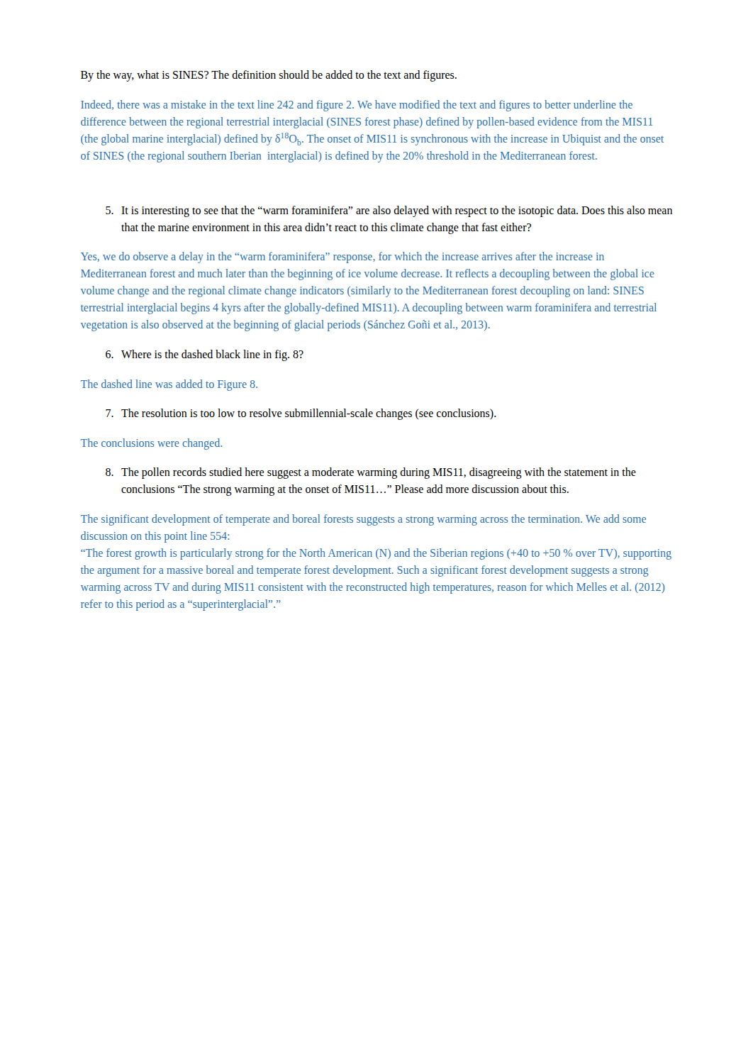By the way, what is SINES? The definition should be added to the text and figures.
Indeed, there was a mistake in the text line 242 and figure 2. We have modified the text and figures to better underline the difference between the regional terrestrial interglacial (SINES forest phase) defined by pollen-based evidence from the MIS11 (the global marine interglacial) defined by δ18Ob. The onset of MIS11 is synchronous with the increase in Ubiquist and the onset of SINES (the regional southern Iberian interglacial) is defined by the 20% threshold in the Mediterranean forest.
It is interesting to see that the “warm foraminifera” are also delayed with respect to the isotopic data. Does this also mean that the marine environment in this area didn’t react to this climate change that fast either?
Yes, we do observe a delay in the “warm foraminifera” response, for which the increase arrives after the increase in Mediterranean forest and much later than the beginning of ice volume decrease. It reflects a decoupling between the global ice volume change and the regional climate change indicators (similarly to the Mediterranean forest decoupling on land: SINES terrestrial interglacial begins 4 kyrs after the globally-defined MIS11). A decoupling between warm foraminifera and terrestrial vegetation is also observed at the beginning of glacial periods (Sánchez Goñi et al., 2013).
Where is the dashed black line in fig. 8?
The dashed line was added to Figure 8.
The resolution is too low to resolve submillennial-scale changes (see conclusions).
The conclusions were changed.
The pollen records studied here suggest a moderate warming during MIS11, disagreeing with the statement in the conclusions “The strong warming at the onset of MIS11…” Please add more discussion about this.
The significant development of temperate and boreal forests suggests a strong warming across the termination. We add some discussion on this point line 554:
“The forest growth is particularly strong for the North American (N) and the Siberian regions (+40 to +50 % over TV), supporting the argument for a massive boreal and temperate forest development. Such a significant forest development suggests a strong warming across TV and during MIS11 consistent with the reconstructed high temperatures, reason for which Melles et al. (2012) refer to this period as a “superinterglacial”.”